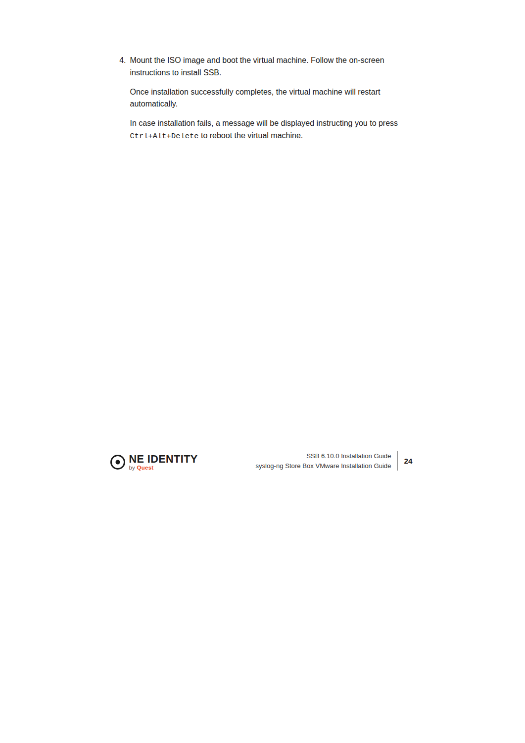4.
Mount the ISO image and boot the virtual machine. Follow the on-screen instructions to install SSB.
Once installation successfully completes, the virtual machine will restart automatically.
In case installation fails, a message will be displayed instructing you to press Ctrl+Alt+Delete to reboot the virtual machine.
NE IDENTITY
by Quest
SSB 6.10.0 Installation Guide
syslog-ng Store Box VMware Installation Guide
24